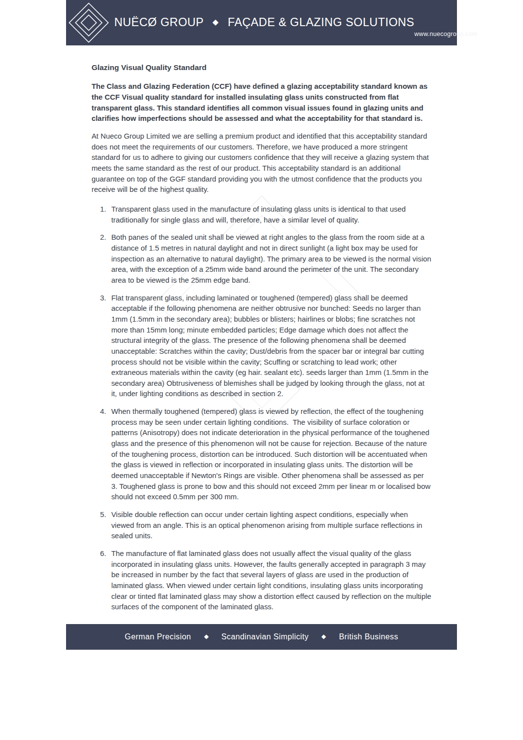NUËCØ GROUP ◆ FAÇADE & GLAZING SOLUTIONS
www.nuecogroup.com
Glazing Visual Quality Standard
The Class and Glazing Federation (CCF) have defined a glazing acceptability standard known as the CCF Visual quality standard for installed insulating glass units constructed from flat transparent glass. This standard identifies all common visual issues found in glazing units and clarifies how imperfections should be assessed and what the acceptability for that standard is.
At Nueco Group Limited we are selling a premium product and identified that this acceptability standard does not meet the requirements of our customers. Therefore, we have produced a more stringent standard for us to adhere to giving our customers confidence that they will receive a glazing system that meets the same standard as the rest of our product. This acceptability standard is an additional guarantee on top of the GGF standard providing you with the utmost confidence that the products you receive will be of the highest quality.
Transparent glass used in the manufacture of insulating glass units is identical to that used traditionally for single glass and will, therefore, have a similar level of quality.
Both panes of the sealed unit shall be viewed at right angles to the glass from the room side at a distance of 1.5 metres in natural daylight and not in direct sunlight (a light box may be used for inspection as an alternative to natural daylight). The primary area to be viewed is the normal vision area, with the exception of a 25mm wide band around the perimeter of the unit. The secondary area to be viewed is the 25mm edge band.
Flat transparent glass, including laminated or toughened (tempered) glass shall be deemed acceptable if the following phenomena are neither obtrusive nor bunched: Seeds no larger than 1mm (1.5mm in the secondary area); bubbles or blisters; hairlines or blobs; fine scratches not more than 15mm long; minute embedded particles; Edge damage which does not affect the structural integrity of the glass. The presence of the following phenomena shall be deemed unacceptable: Scratches within the cavity; Dust/debris from the spacer bar or integral bar cutting process should not be visible within the cavity; Scuffing or scratching to lead work; other extraneous materials within the cavity (eg hair. sealant etc). seeds larger than 1mm (1.5mm in the secondary area) Obtrusiveness of blemishes shall be judged by looking through the glass, not at it, under lighting conditions as described in section 2.
When thermally toughened (tempered) glass is viewed by reflection, the effect of the toughening process may be seen under certain lighting conditions. The visibility of surface coloration or patterns (Anisotropy) does not indicate deterioration in the physical performance of the toughened glass and the presence of this phenomenon will not be cause for rejection. Because of the nature of the toughening process, distortion can be introduced. Such distortion will be accentuated when the glass is viewed in reflection or incorporated in insulating glass units. The distortion will be deemed unacceptable if Newton's Rings are visible. Other phenomena shall be assessed as per 3. Toughened glass is prone to bow and this should not exceed 2mm per linear m or localised bow should not exceed 0.5mm per 300 mm.
Visible double reflection can occur under certain lighting aspect conditions, especially when viewed from an angle. This is an optical phenomenon arising from multiple surface reflections in sealed units.
The manufacture of flat laminated glass does not usually affect the visual quality of the glass incorporated in insulating glass units. However, the faults generally accepted in paragraph 3 may be increased in number by the fact that several layers of glass are used in the production of laminated glass. When viewed under certain light conditions, insulating glass units incorporating clear or tinted flat laminated glass may show a distortion effect caused by reflection on the multiple surfaces of the component of the laminated glass.
German Precision ◆ Scandinavian Simplicity ◆ British Business